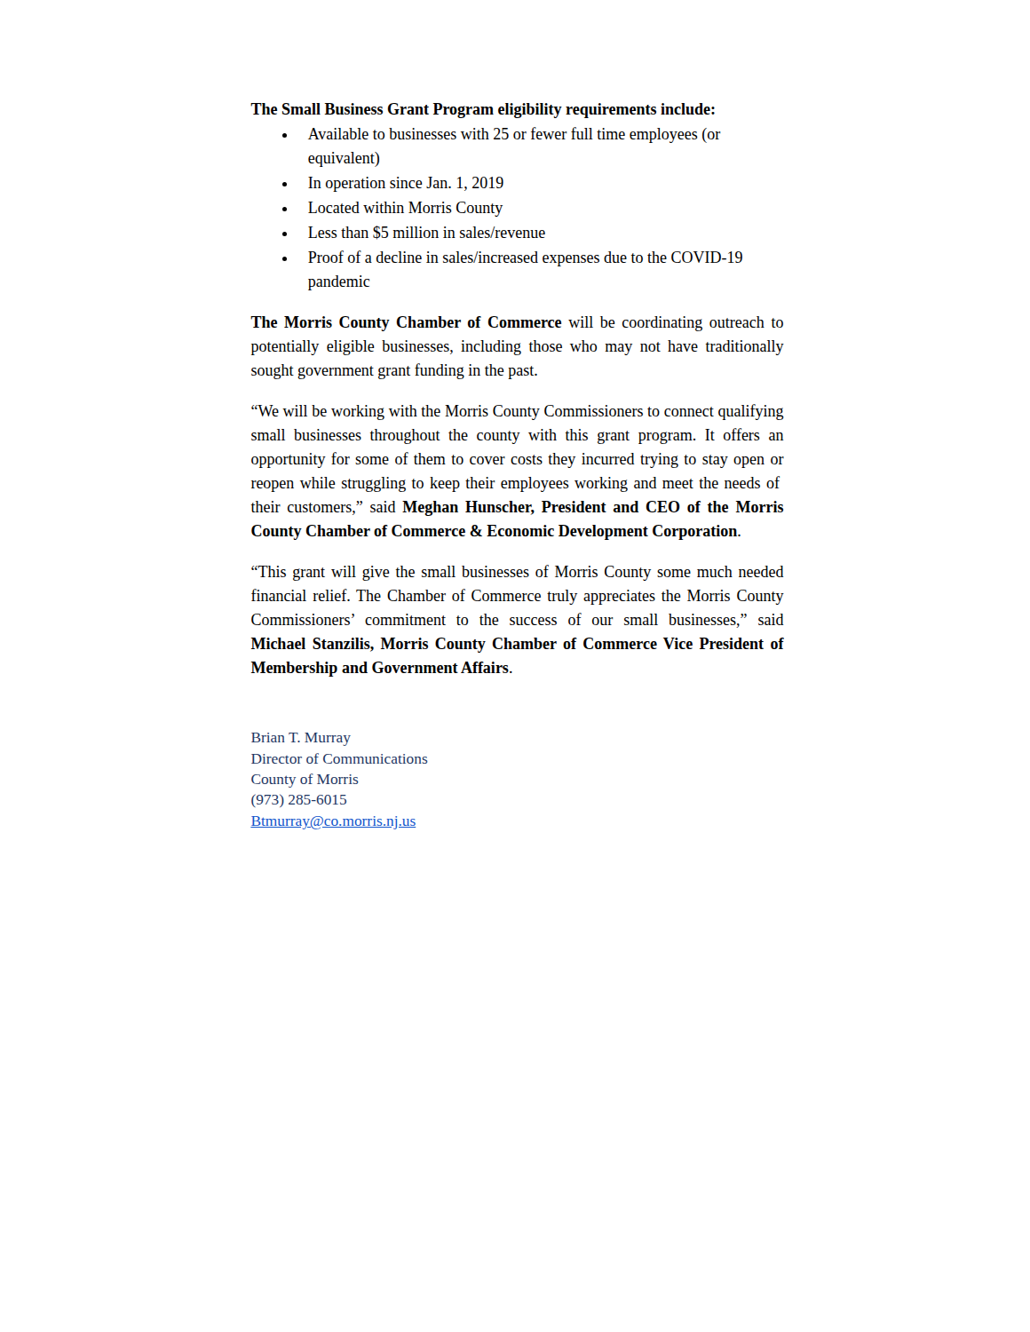The Small Business Grant Program eligibility requirements include:
Available to businesses with 25 or fewer full time employees (or equivalent)
In operation since Jan. 1, 2019
Located within Morris County
Less than $5 million in sales/revenue
Proof of a decline in sales/increased expenses due to the COVID-19 pandemic
The Morris County Chamber of Commerce will be coordinating outreach to potentially eligible businesses, including those who may not have traditionally sought government grant funding in the past.
“We will be working with the Morris County Commissioners to connect qualifying small businesses throughout the county with this grant program. It offers an opportunity for some of them to cover costs they incurred trying to stay open or reopen while struggling to keep their employees working and meet the needs of their customers,” said Meghan Hunscher, President and CEO of the Morris County Chamber of Commerce & Economic Development Corporation.
“This grant will give the small businesses of Morris County some much needed financial relief. The Chamber of Commerce truly appreciates the Morris County Commissioners’ commitment to the success of our small businesses,” said Michael Stanzilis, Morris County Chamber of Commerce Vice President of Membership and Government Affairs.
Brian T. Murray
Director of Communications
County of Morris
(973) 285-6015
Btmurray@co.morris.nj.us